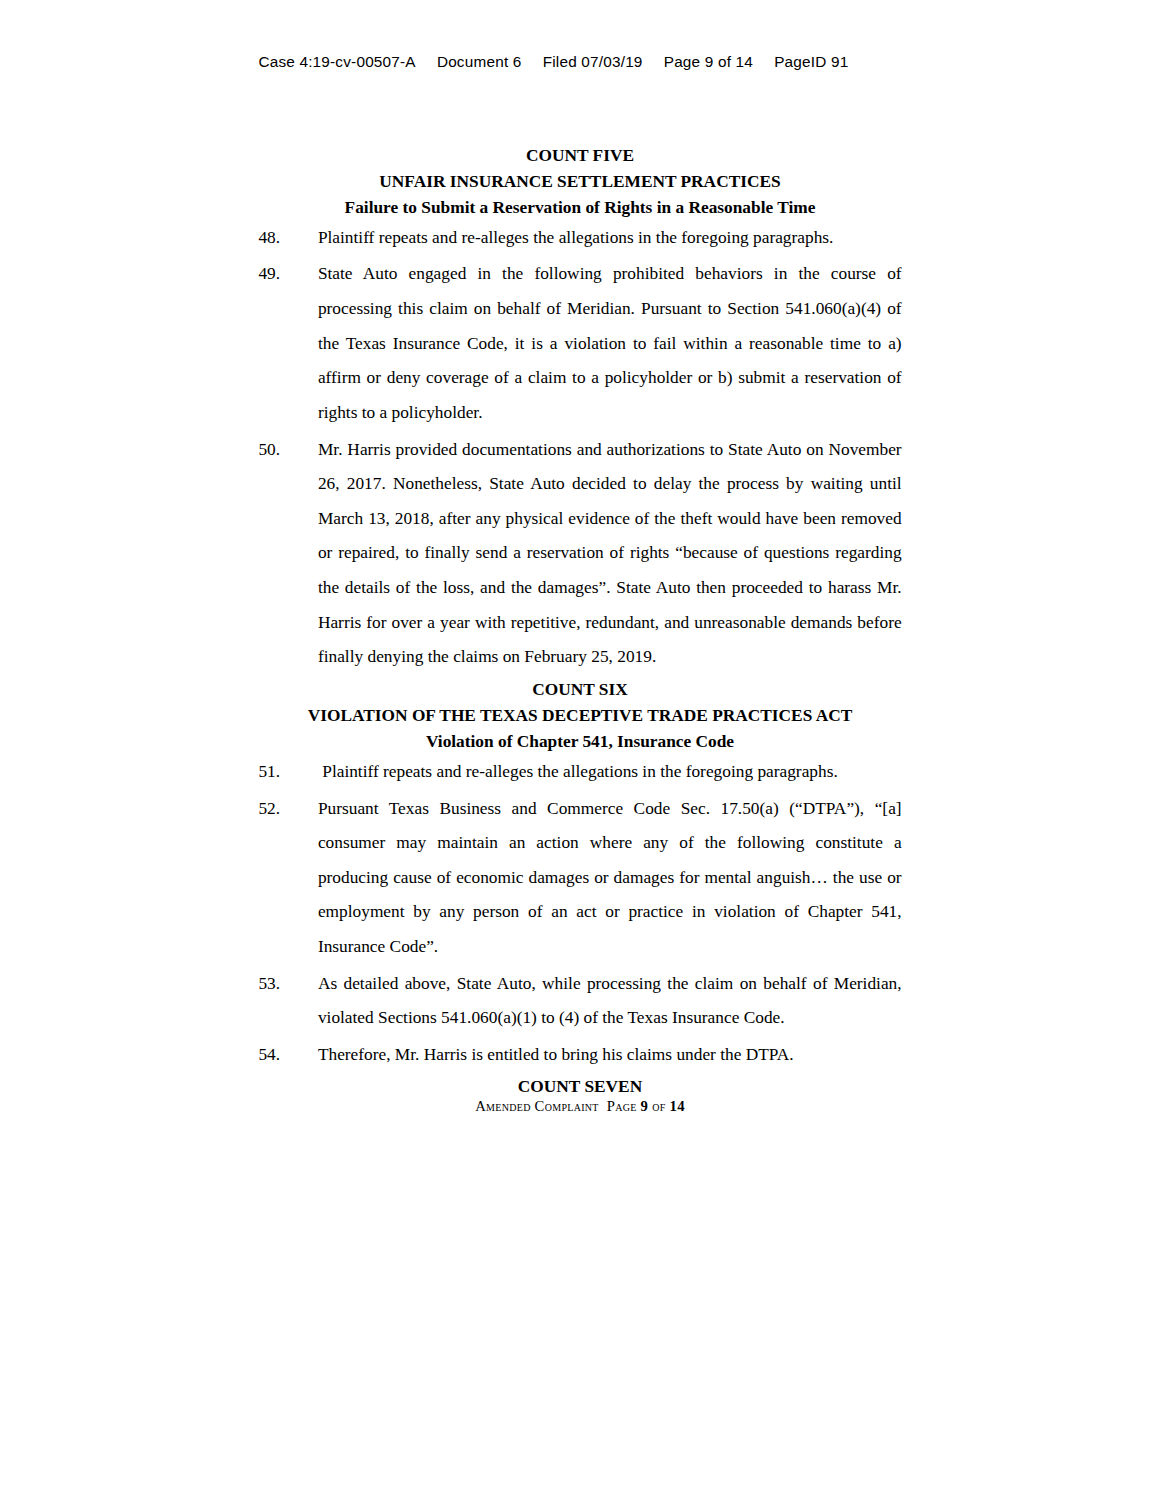Case 4:19-cv-00507-A Document 6 Filed 07/03/19 Page 9 of 14 PageID 91
COUNT FIVE
UNFAIR INSURANCE SETTLEMENT PRACTICES
Failure to Submit a Reservation of Rights in a Reasonable Time
48. Plaintiff repeats and re-alleges the allegations in the foregoing paragraphs.
49. State Auto engaged in the following prohibited behaviors in the course of processing this claim on behalf of Meridian. Pursuant to Section 541.060(a)(4) of the Texas Insurance Code, it is a violation to fail within a reasonable time to a) affirm or deny coverage of a claim to a policyholder or b) submit a reservation of rights to a policyholder.
50. Mr. Harris provided documentations and authorizations to State Auto on November 26, 2017. Nonetheless, State Auto decided to delay the process by waiting until March 13, 2018, after any physical evidence of the theft would have been removed or repaired, to finally send a reservation of rights “because of questions regarding the details of the loss, and the damages”. State Auto then proceeded to harass Mr. Harris for over a year with repetitive, redundant, and unreasonable demands before finally denying the claims on February 25, 2019.
COUNT SIX
VIOLATION OF THE TEXAS DECEPTIVE TRADE PRACTICES ACT
Violation of Chapter 541, Insurance Code
51. Plaintiff repeats and re-alleges the allegations in the foregoing paragraphs.
52. Pursuant Texas Business and Commerce Code Sec. 17.50(a) (“DTPA”), “[a] consumer may maintain an action where any of the following constitute a producing cause of economic damages or damages for mental anguish… the use or employment by any person of an act or practice in violation of Chapter 541, Insurance Code”.
53. As detailed above, State Auto, while processing the claim on behalf of Meridian, violated Sections 541.060(a)(1) to (4) of the Texas Insurance Code.
54. Therefore, Mr. Harris is entitled to bring his claims under the DTPA.
COUNT SEVEN
Amended Complaint Page 9 of 14